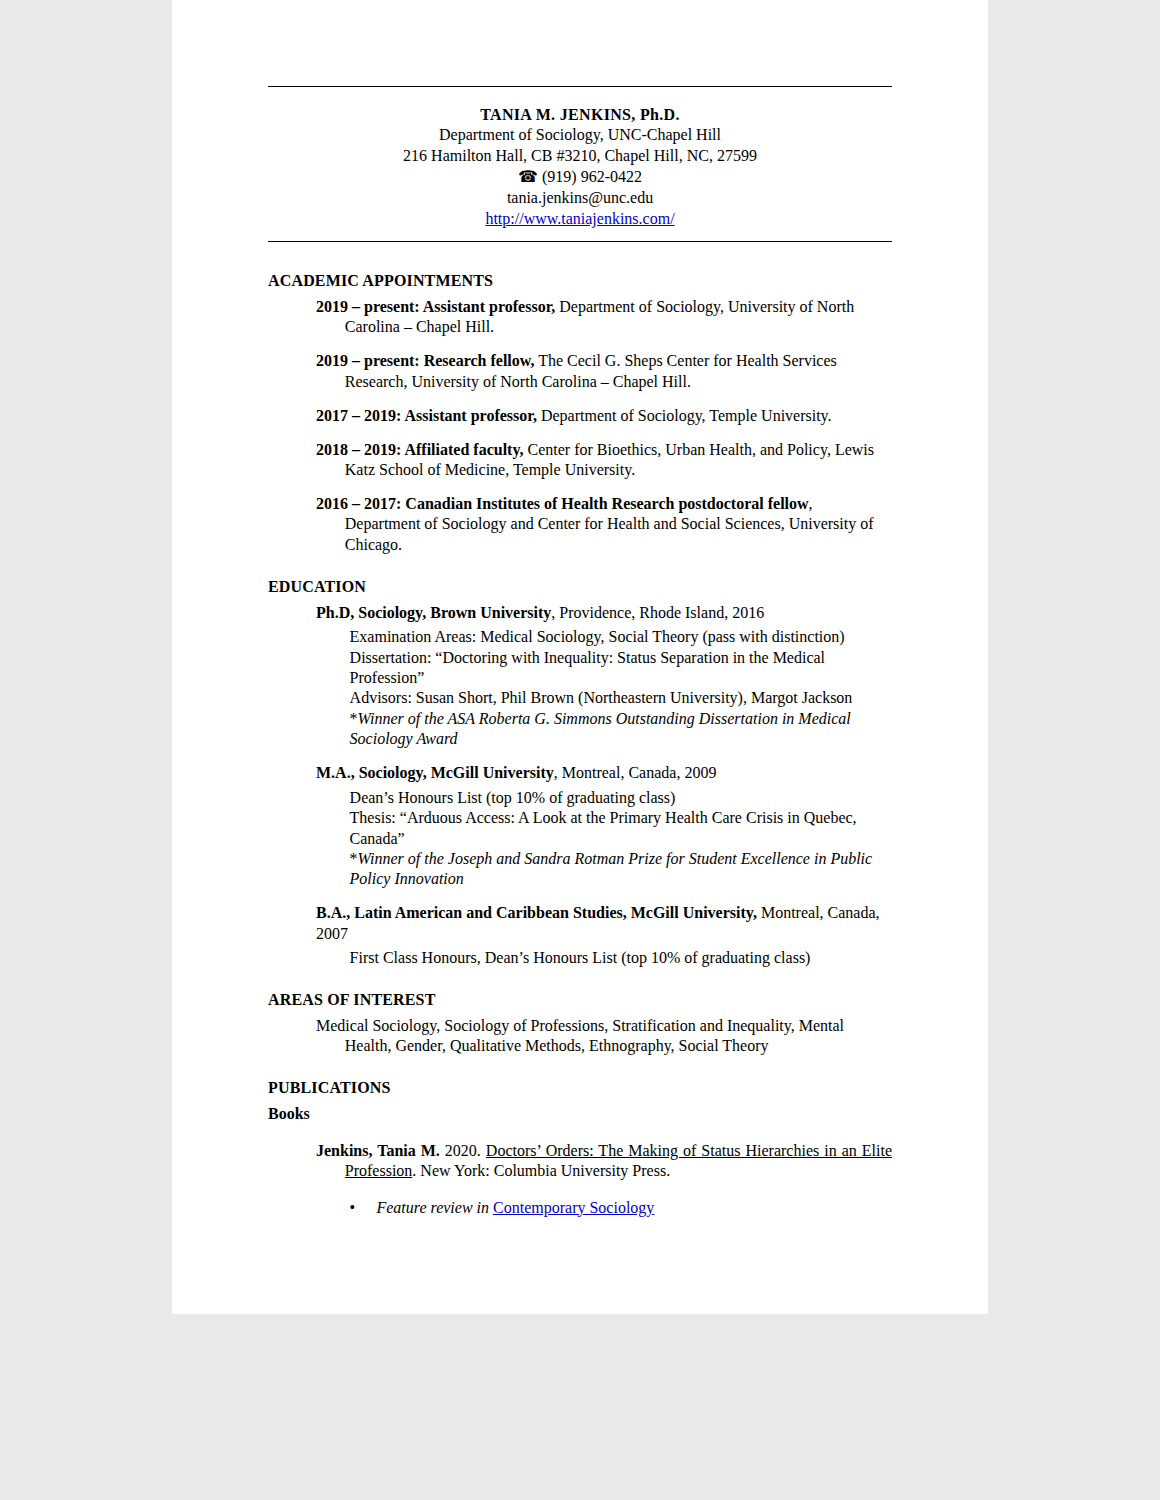TANIA M. JENKINS, Ph.D.
Department of Sociology, UNC-Chapel Hill
216 Hamilton Hall, CB #3210, Chapel Hill, NC, 27599
☎ (919) 962-0422
tania.jenkins@unc.edu
http://www.taniajenkins.com/
ACADEMIC APPOINTMENTS
2019 – present: Assistant professor, Department of Sociology, University of North Carolina – Chapel Hill.
2019 – present: Research fellow, The Cecil G. Sheps Center for Health Services Research, University of North Carolina – Chapel Hill.
2017 – 2019: Assistant professor, Department of Sociology, Temple University.
2018 – 2019: Affiliated faculty, Center for Bioethics, Urban Health, and Policy, Lewis Katz School of Medicine, Temple University.
2016 – 2017: Canadian Institutes of Health Research postdoctoral fellow, Department of Sociology and Center for Health and Social Sciences, University of Chicago.
EDUCATION
Ph.D, Sociology, Brown University, Providence, Rhode Island, 2016
Examination Areas: Medical Sociology, Social Theory (pass with distinction)
Dissertation: “Doctoring with Inequality: Status Separation in the Medical Profession”
Advisors: Susan Short, Phil Brown (Northeastern University), Margot Jackson
Winner of the ASA Roberta G. Simmons Outstanding Dissertation in Medical Sociology Award
M.A., Sociology, McGill University, Montreal, Canada, 2009
Dean’s Honours List (top 10% of graduating class)
Thesis: “Arduous Access: A Look at the Primary Health Care Crisis in Quebec, Canada”
Winner of the Joseph and Sandra Rotman Prize for Student Excellence in Public Policy Innovation
B.A., Latin American and Caribbean Studies, McGill University, Montreal, Canada, 2007
First Class Honours, Dean’s Honours List (top 10% of graduating class)
AREAS OF INTEREST
Medical Sociology, Sociology of Professions, Stratification and Inequality, Mental Health, Gender, Qualitative Methods, Ethnography, Social Theory
PUBLICATIONS
Books
Jenkins, Tania M. 2020. Doctors’ Orders: The Making of Status Hierarchies in an Elite Profession. New York: Columbia University Press.
Feature review in Contemporary Sociology